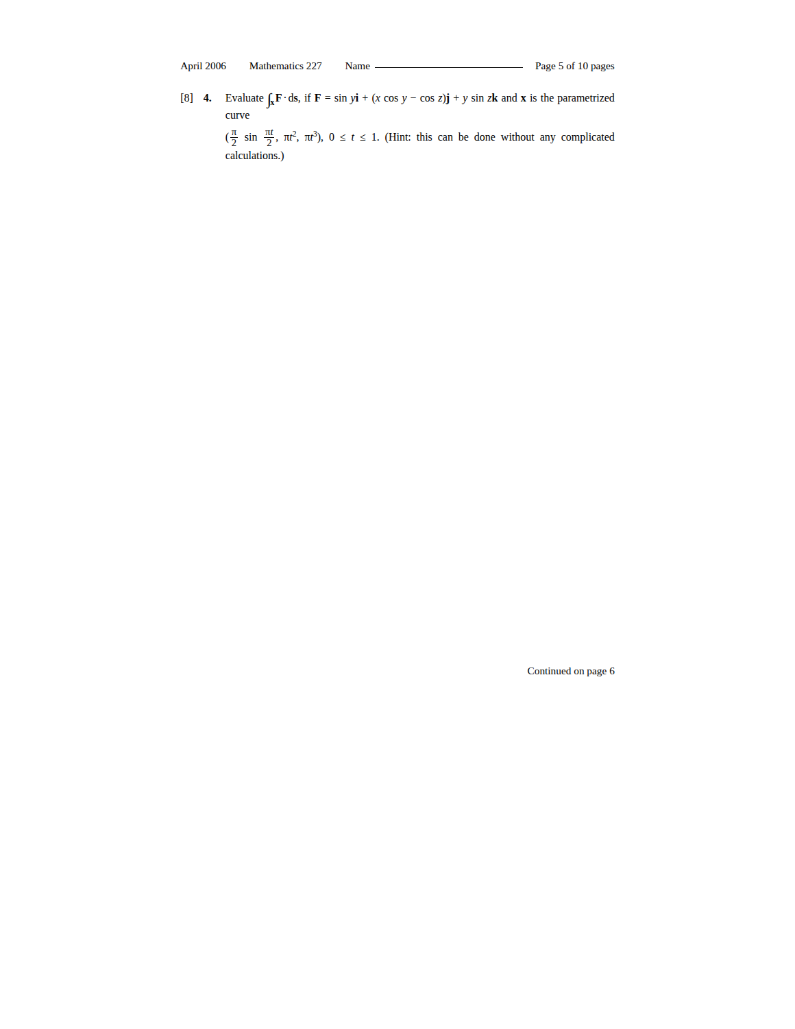April 2006 Mathematics 227
Name
Page 5 of 10 pages
[8]
4.
Evaluate ∫xF·ds, if F = sin yi + (x cos y − cos z)j + y sin zk and x is the parametrized curve
(π 2 sin πt 2, πt2, πt3), 0 ≤ t ≤ 1. (Hint: this can be done without any complicated calculations.)
Continued on page 6